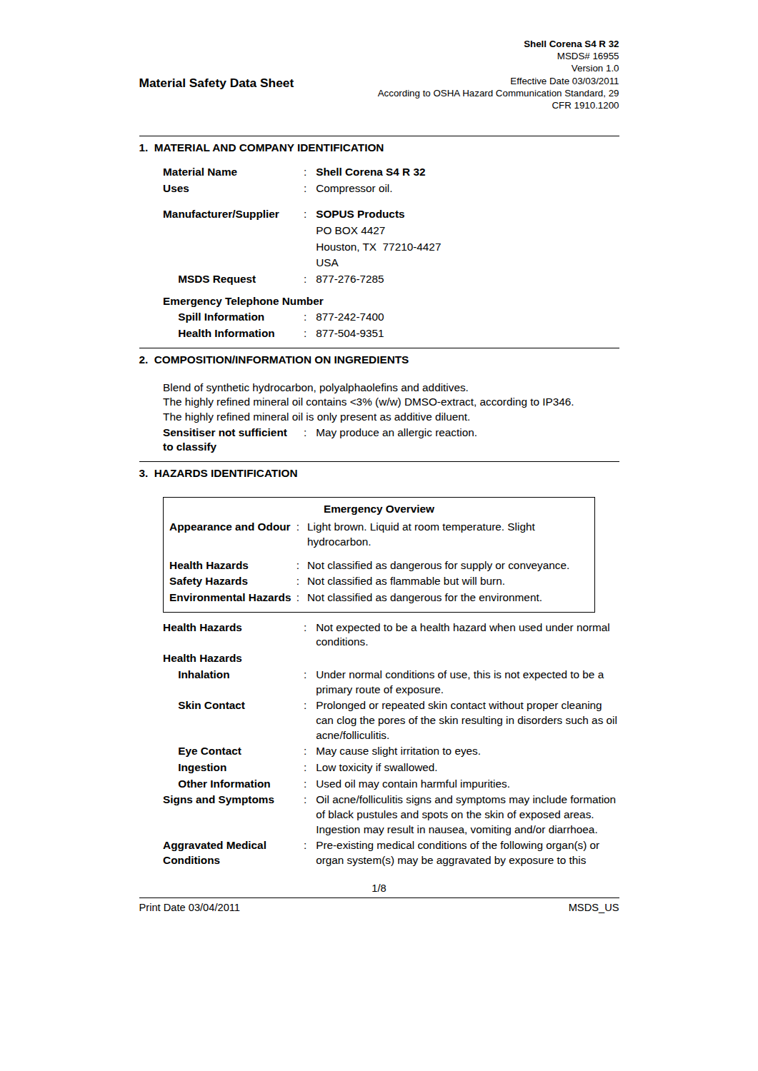Material Safety Data Sheet
Shell Corena S4 R 32
MSDS# 16955
Version 1.0
Effective Date 03/03/2011
According to OSHA Hazard Communication Standard, 29 CFR 1910.1200
1. MATERIAL AND COMPANY IDENTIFICATION
| Material Name | : | Shell Corena S4 R 32 |
| Uses | : | Compressor oil. |
| Manufacturer/Supplier | : | SOPUS Products |
| | | PO BOX 4427 |
| | | Houston, TX 77210-4427 |
| | | USA |
| MSDS Request | : | 877-276-7285 |
| Emergency Telephone Number |
| Spill Information | : | 877-242-7400 |
| Health Information | : | 877-504-9351 |
2. COMPOSITION/INFORMATION ON INGREDIENTS
Blend of synthetic hydrocarbon, polyalphaolefins and additives.
The highly refined mineral oil contains <3% (w/w) DMSO-extract, according to IP346.
The highly refined mineral oil is only present as additive diluent.
| Sensitiser not sufficient to classify | : | May produce an allergic reaction. |
3. HAZARDS IDENTIFICATION
Emergency Overview
| Appearance and Odour | : | Light brown. Liquid at room temperature. Slight hydrocarbon. |
| Health Hazards | : | Not classified as dangerous for supply or conveyance. |
| Safety Hazards | : | Not classified as flammable but will burn. |
| Environmental Hazards | : | Not classified as dangerous for the environment. |
| Health Hazards | : | Not expected to be a health hazard when used under normal conditions. |
| Health Hazards | | |
| Inhalation | : | Under normal conditions of use, this is not expected to be a primary route of exposure. |
| Skin Contact | : | Prolonged or repeated skin contact without proper cleaning can clog the pores of the skin resulting in disorders such as oil acne/folliculitis. |
| Eye Contact | : | May cause slight irritation to eyes. |
| Ingestion | : | Low toxicity if swallowed. |
| Other Information | : | Used oil may contain harmful impurities. |
| Signs and Symptoms | : | Oil acne/folliculitis signs and symptoms may include formation of black pustules and spots on the skin of exposed areas. Ingestion may result in nausea, vomiting and/or diarrhoea. |
| Aggravated Medical Conditions | : | Pre-existing medical conditions of the following organ(s) or organ system(s) may be aggravated by exposure to this |
1/8
Print Date 03/04/2011 MSDS_US